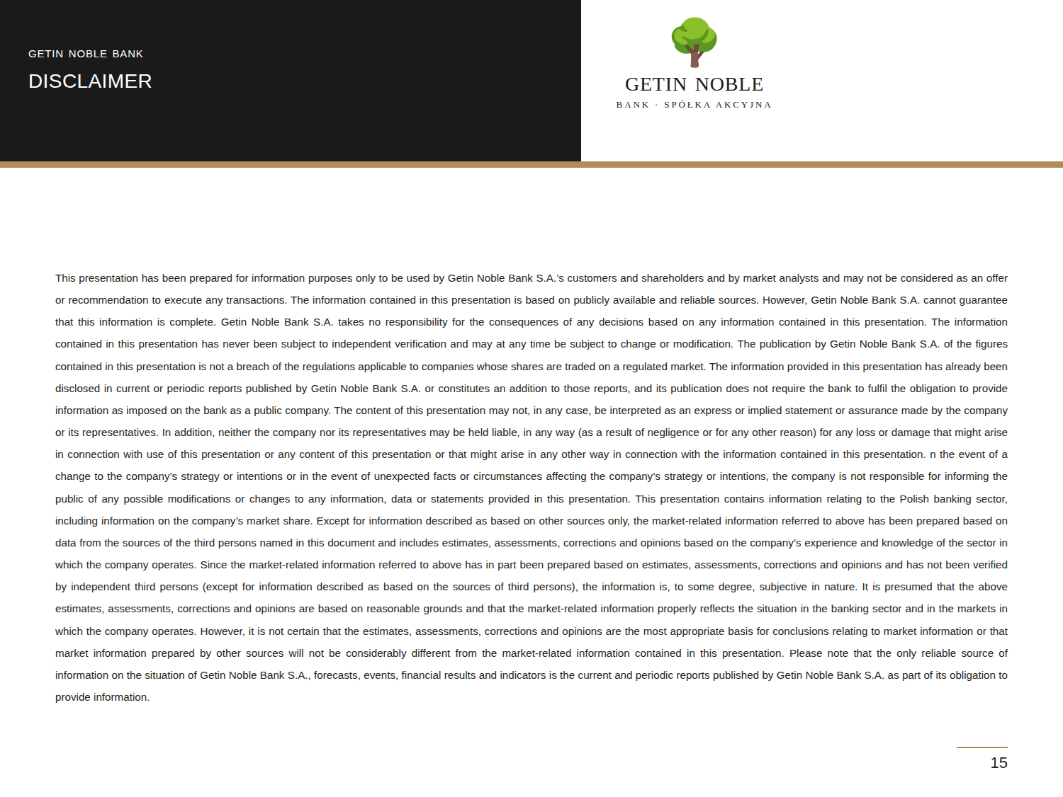Getin Noble Bank
Disclaimer
🌳
Getin Noble
Bank · Spółka Akcyjna
This presentation has been prepared for information purposes only to be used by Getin Noble Bank S.A.’s customers and shareholders and by market analysts and may not be considered as an offer or recommendation to execute any transactions. The information contained in this presentation is based on publicly available and reliable sources. However, Getin Noble Bank S.A. cannot guarantee that this information is complete. Getin Noble Bank S.A. takes no responsibility for the consequences of any decisions based on any information contained in this presentation. The information contained in this presentation has never been subject to independent verification and may at any time be subject to change or modification. The publication by Getin Noble Bank S.A. of the figures contained in this presentation is not a breach of the regulations applicable to companies whose shares are traded on a regulated market. The information provided in this presentation has already been disclosed in current or periodic reports published by Getin Noble Bank S.A. or constitutes an addition to those reports, and its publication does not require the bank to fulfil the obligation to provide information as imposed on the bank as a public company. The content of this presentation may not, in any case, be interpreted as an express or implied statement or assurance made by the company or its representatives. In addition, neither the company nor its representatives may be held liable, in any way (as a result of negligence or for any other reason) for any loss or damage that might arise in connection with use of this presentation or any content of this presentation or that might arise in any other way in connection with the information contained in this presentation. n the event of a change to the company’s strategy or intentions or in the event of unexpected facts or circumstances affecting the company’s strategy or intentions, the company is not responsible for informing the public of any possible modifications or changes to any information, data or statements provided in this presentation. This presentation contains information relating to the Polish banking sector, including information on the company’s market share. Except for information described as based on other sources only, the market-related information referred to above has been prepared based on data from the sources of the third persons named in this document and includes estimates, assessments, corrections and opinions based on the company’s experience and knowledge of the sector in which the company operates. Since the market-related information referred to above has in part been prepared based on estimates, assessments, corrections and opinions and has not been verified by independent third persons (except for information described as based on the sources of third persons), the information is, to some degree, subjective in nature. It is presumed that the above estimates, assessments, corrections and opinions are based on reasonable grounds and that the market-related information properly reflects the situation in the banking sector and in the markets in which the company operates. However, it is not certain that the estimates, assessments, corrections and opinions are the most appropriate basis for conclusions relating to market information or that market information prepared by other sources will not be considerably different from the market-related information contained in this presentation. Please note that the only reliable source of information on the situation of Getin Noble Bank S.A., forecasts, events, financial results and indicators is the current and periodic reports published by Getin Noble Bank S.A. as part of its obligation to provide information.
15